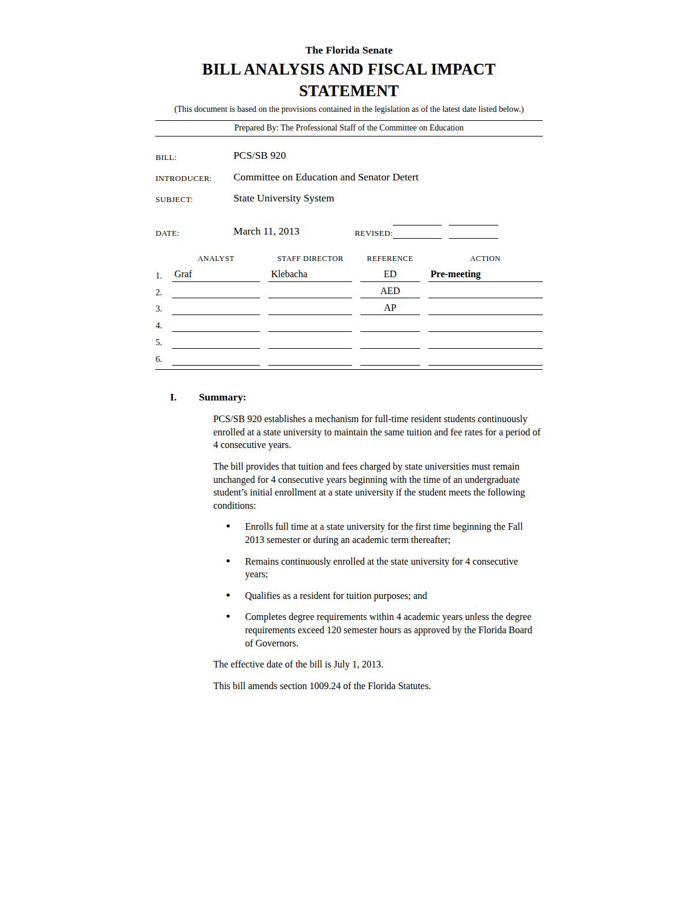The Florida Senate
BILL ANALYSIS AND FISCAL IMPACT STATEMENT
(This document is based on the provisions contained in the legislation as of the latest date listed below.)
Prepared By: The Professional Staff of the Committee on Education
| Bill: | PCS/SB 920 |
| Introducer: | Committee on Education and Senator Detert |
| Subject: | State University System |
| Date: | March 11, 2013 | Revised: | |
| | Analyst | | Staff Director | | Reference | | Action |
| --- | --- | --- | --- | --- | --- | --- | --- |
| 1. | Graf | | Klebacha | | ED | | Pre-meeting |
| 2. | | | | | AED | | |
| 3. | | | | | AP | | |
| 4. | | | | | | | |
| 5. | | | | | | | |
| 6. | | | | | | | |
I.
Summary:
PCS/SB 920 establishes a mechanism for full-time resident students continuously enrolled at a state university to maintain the same tuition and fee rates for a period of 4 consecutive years.
The bill provides that tuition and fees charged by state universities must remain unchanged for 4 consecutive years beginning with the time of an undergraduate student’s initial enrollment at a state university if the student meets the following conditions:
Enrolls full time at a state university for the first time beginning the Fall 2013 semester or during an academic term thereafter;
Remains continuously enrolled at the state university for 4 consecutive years;
Qualifies as a resident for tuition purposes; and
Completes degree requirements within 4 academic years unless the degree requirements exceed 120 semester hours as approved by the Florida Board of Governors.
The effective date of the bill is July 1, 2013.
This bill amends section 1009.24 of the Florida Statutes.